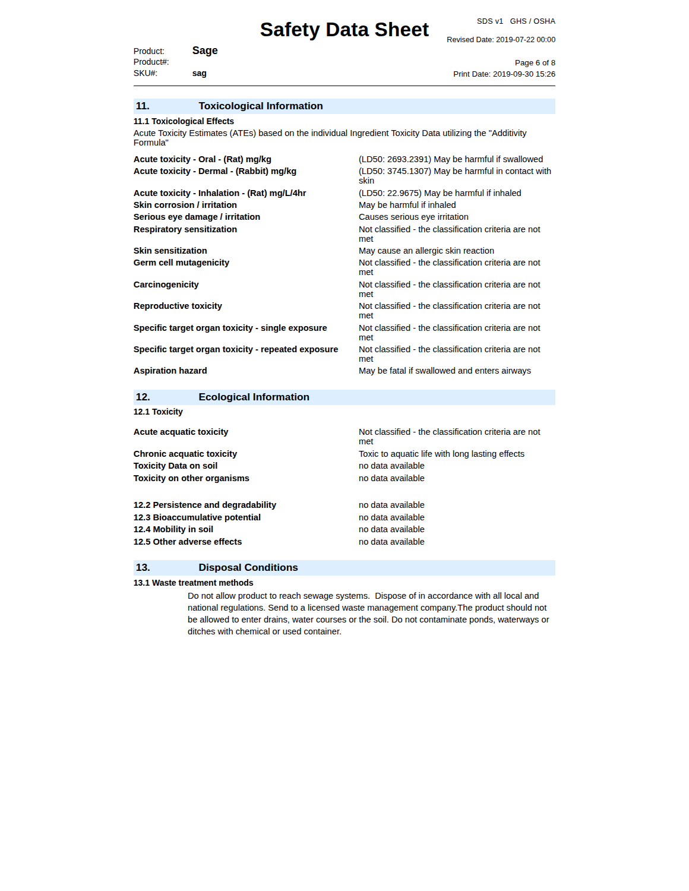SDS v1 GHS / OSHA
Revised Date: 2019-07-22 00:00
Safety Data Sheet
| Product: Sage | |
| Product#: | Page 6 of 8 |
| SKU#: sag | Print Date: 2019-09-30 15:26 |
11. Toxicological Information
11.1 Toxicological Effects
Acute Toxicity Estimates (ATEs) based on the individual Ingredient Toxicity Data utilizing the "Additivity Formula"
| Acute toxicity - Oral - (Rat) mg/kg | (LD50: 2693.2391) May be harmful if swallowed |
| Acute toxicity - Dermal - (Rabbit) mg/kg | (LD50: 3745.1307) May be harmful in contact with skin |
| Acute toxicity - Inhalation - (Rat) mg/L/4hr | (LD50: 22.9675) May be harmful if inhaled |
| Skin corrosion / irritation | May be harmful if inhaled |
| Serious eye damage / irritation | Causes serious eye irritation |
| Respiratory sensitization | Not classified - the classification criteria are not met |
| Skin sensitization | May cause an allergic skin reaction |
| Germ cell mutagenicity | Not classified - the classification criteria are not met |
| Carcinogenicity | Not classified - the classification criteria are not met |
| Reproductive toxicity | Not classified - the classification criteria are not met |
| Specific target organ toxicity - single exposure | Not classified - the classification criteria are not met |
| Specific target organ toxicity - repeated exposure | Not classified - the classification criteria are not met |
| Aspiration hazard | May be fatal if swallowed and enters airways |
12. Ecological Information
12.1 Toxicity
| Acute acquatic toxicity | Not classified - the classification criteria are not met |
| Chronic acquatic toxicity | Toxic to aquatic life with long lasting effects |
| Toxicity Data on soil | no data available |
| Toxicity on other organisms | no data available |
| 12.2 Persistence and degradability | no data available |
| 12.3 Bioaccumulative potential | no data available |
| 12.4 Mobility in soil | no data available |
| 12.5 Other adverse effects | no data available |
13. Disposal Conditions
13.1 Waste treatment methods
Do not allow product to reach sewage systems. Dispose of in accordance with all local and national regulations. Send to a licensed waste management company.The product should not be allowed to enter drains, water courses or the soil. Do not contaminate ponds, waterways or ditches with chemical or used container.